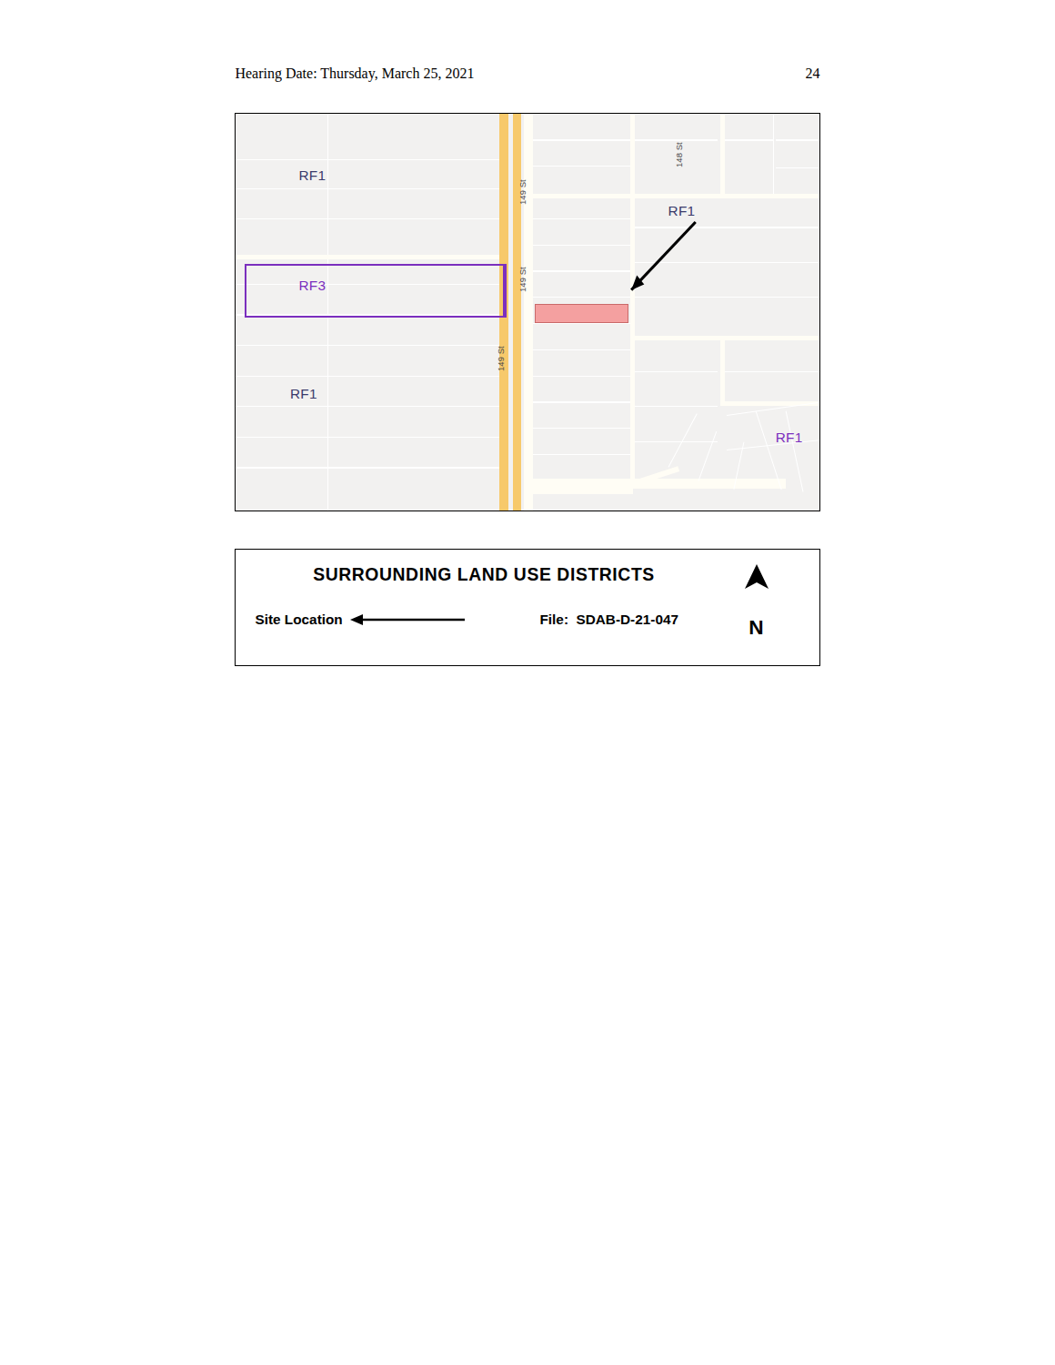Hearing Date: Thursday, March 25, 2021
24
RF1
RF3
RF1
RF1
RF1
149 St
149 St
149 St
148 St
SURROUNDING LAND USE DISTRICTS
Site Location
File: SDAB-D-21-047
N